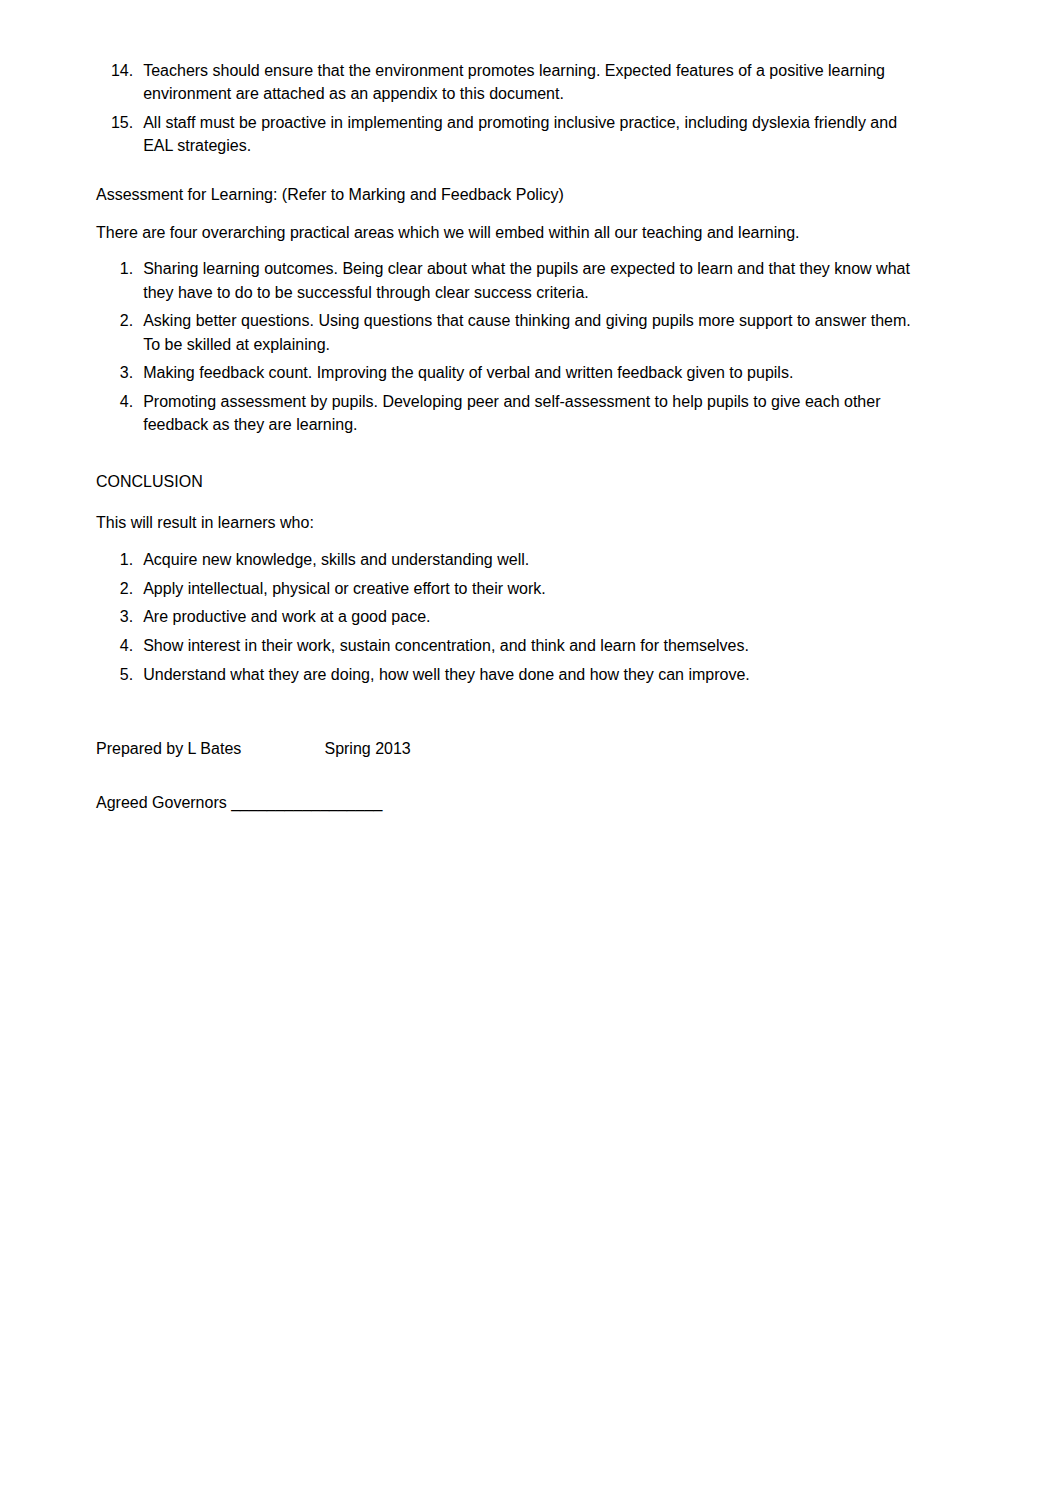Teachers should ensure that the environment promotes learning. Expected features of a positive learning environment are attached as an appendix to this document.
All staff must be proactive in implementing and promoting inclusive practice, including dyslexia friendly and EAL strategies.
Assessment for Learning: (Refer to Marking and Feedback Policy)
There are four overarching practical areas which we will embed within all our teaching and learning.
Sharing learning outcomes. Being clear about what the pupils are expected to learn and that they know what they have to do to be successful through clear success criteria.
Asking better questions. Using questions that cause thinking and giving pupils more support to answer them. To be skilled at explaining.
Making feedback count. Improving the quality of verbal and written feedback given to pupils.
Promoting assessment by pupils. Developing peer and self-assessment to help pupils to give each other feedback as they are learning.
CONCLUSION
This will result in learners who:
Acquire new knowledge, skills and understanding well.
Apply intellectual, physical or creative effort to their work.
Are productive and work at a good pace.
Show interest in their work, sustain concentration, and think and learn for themselves.
Understand what they are doing, how well they have done and how they can improve.
Prepared by L Bates Spring 2013
Agreed Governors _________________